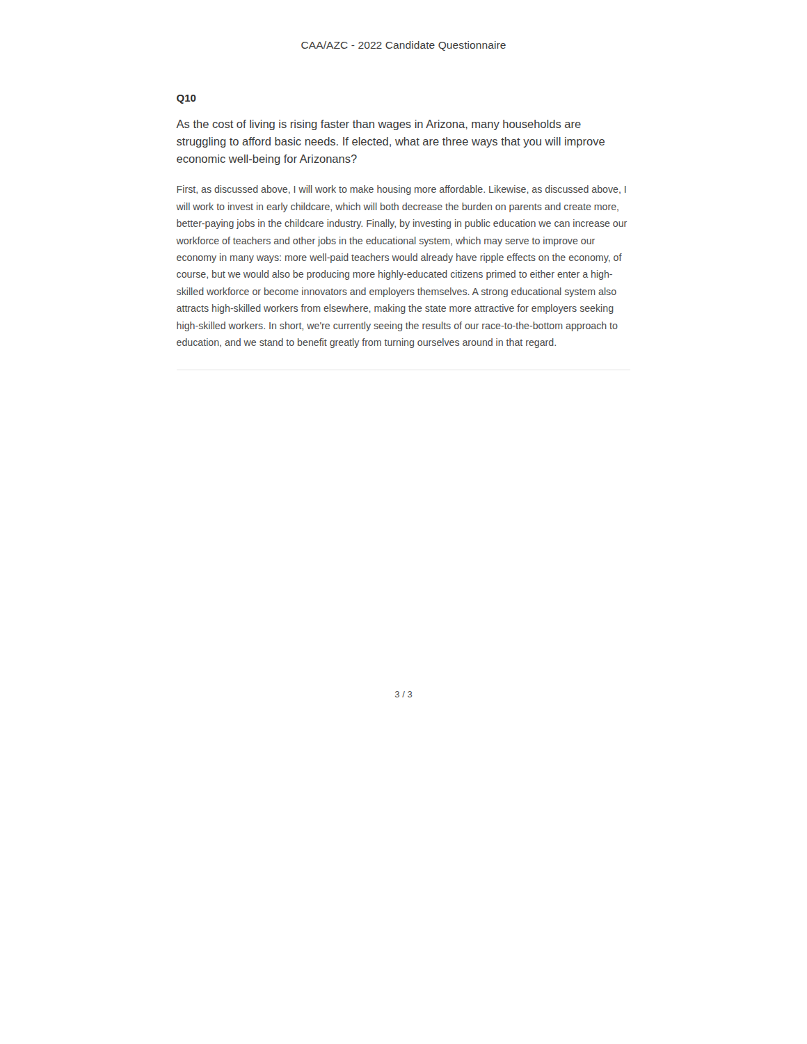CAA/AZC - 2022 Candidate Questionnaire
Q10
As the cost of living is rising faster than wages in Arizona, many households are struggling to afford basic needs. If elected, what are three ways that you will improve economic well-being for Arizonans?
First, as discussed above, I will work to make housing more affordable. Likewise, as discussed above, I will work to invest in early childcare, which will both decrease the burden on parents and create more, better-paying jobs in the childcare industry. Finally, by investing in public education we can increase our workforce of teachers and other jobs in the educational system, which may serve to improve our economy in many ways: more well-paid teachers would already have ripple effects on the economy, of course, but we would also be producing more highly-educated citizens primed to either enter a high-skilled workforce or become innovators and employers themselves. A strong educational system also attracts high-skilled workers from elsewhere, making the state more attractive for employers seeking high-skilled workers. In short, we're currently seeing the results of our race-to-the-bottom approach to education, and we stand to benefit greatly from turning ourselves around in that regard.
3 / 3